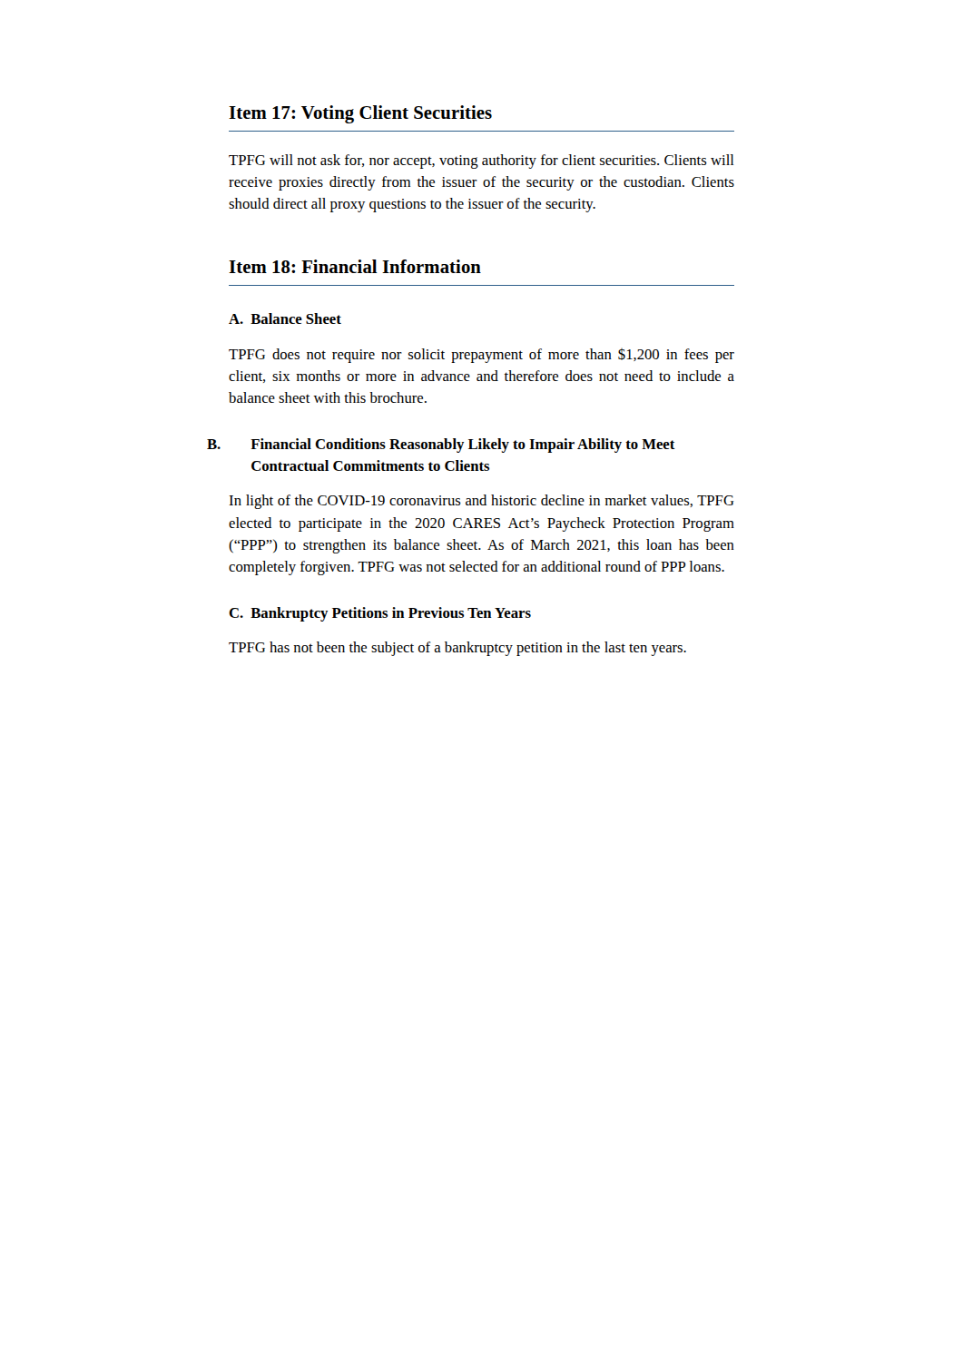Item 17: Voting Client Securities
TPFG will not ask for, nor accept, voting authority for client securities. Clients will receive proxies directly from the issuer of the security or the custodian. Clients should direct all proxy questions to the issuer of the security.
Item 18: Financial Information
A. Balance Sheet
TPFG does not require nor solicit prepayment of more than $1,200 in fees per client, six months or more in advance and therefore does not need to include a balance sheet with this brochure.
B. Financial Conditions Reasonably Likely to Impair Ability to Meet Contractual Commitments to Clients
In light of the COVID-19 coronavirus and historic decline in market values, TPFG elected to participate in the 2020 CARES Act’s Paycheck Protection Program (“PPP”) to strengthen its balance sheet. As of March 2021, this loan has been completely forgiven. TPFG was not selected for an additional round of PPP loans.
C. Bankruptcy Petitions in Previous Ten Years
TPFG has not been the subject of a bankruptcy petition in the last ten years.